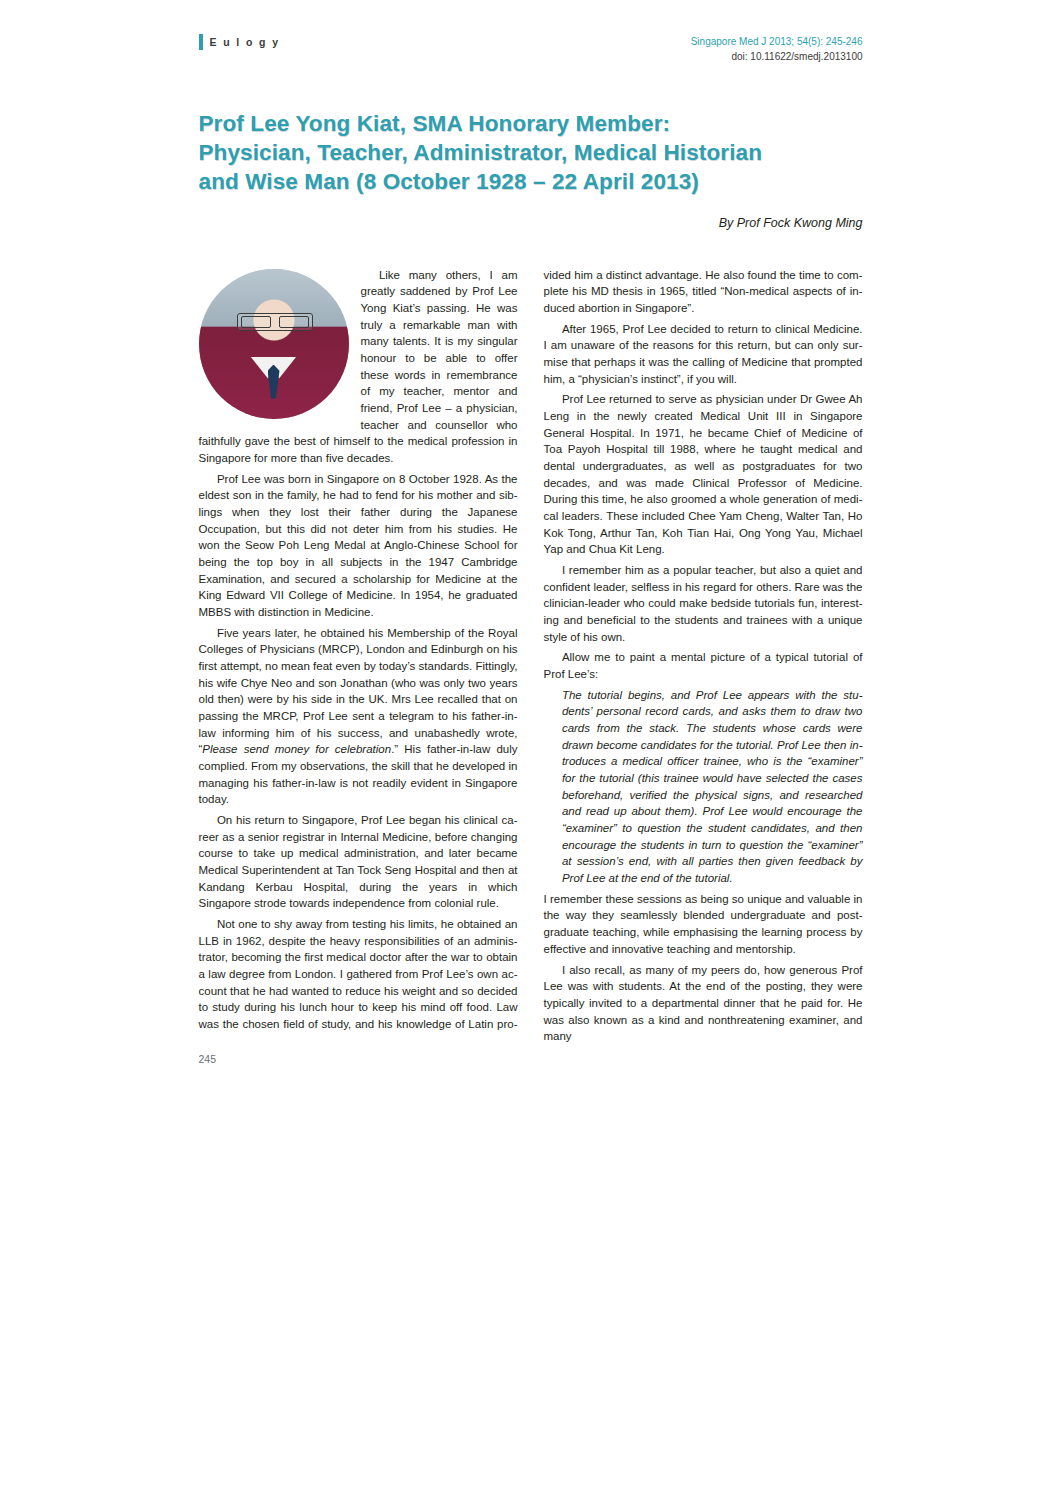E u l o g y
Singapore Med J 2013; 54(5): 245-246
doi: 10.11622/smedj.2013100
Prof Lee Yong Kiat, SMA Honorary Member:
Physician, Teacher, Administrator, Medical Historian
and Wise Man (8 October 1928 – 22 April 2013)
By Prof Fock Kwong Ming
Like many others, I am greatly saddened by Prof Lee Yong Kiat’s passing. He was truly a remarkable man with many talents. It is my singular honour to be able to offer these words in remembrance of my teacher, mentor and friend, Prof Lee – a physician, teacher and counsellor who faithfully gave the best of himself to the medical profession in Singapore for more than five decades.
Prof Lee was born in Singapore on 8 October 1928. As the eldest son in the family, he had to fend for his mother and siblings when they lost their father during the Japanese Occupation, but this did not deter him from his studies. He won the Seow Poh Leng Medal at Anglo-Chinese School for being the top boy in all subjects in the 1947 Cambridge Examination, and secured a scholarship for Medicine at the King Edward VII College of Medicine. In 1954, he graduated MBBS with distinction in Medicine.
Five years later, he obtained his Membership of the Royal Colleges of Physicians (MRCP), London and Edinburgh on his first attempt, no mean feat even by today’s standards. Fittingly, his wife Chye Neo and son Jonathan (who was only two years old then) were by his side in the UK. Mrs Lee recalled that on passing the MRCP, Prof Lee sent a telegram to his father-in-law informing him of his success, and unabashedly wrote, “Please send money for celebration.” His father-in-law duly complied. From my observations, the skill that he developed in managing his father-in-law is not readily evident in Singapore today.
On his return to Singapore, Prof Lee began his clinical career as a senior registrar in Internal Medicine, before changing course to take up medical administration, and later became Medical Superintendent at Tan Tock Seng Hospital and then at Kandang Kerbau Hospital, during the years in which Singapore strode towards independence from colonial rule.
Not one to shy away from testing his limits, he obtained an LLB in 1962, despite the heavy responsibilities of an administrator, becoming the first medical doctor after the war to obtain a law degree from London. I gathered from Prof Lee’s own account that he had wanted to reduce his weight and so decided to study during his lunch hour to keep his mind off food. Law was the chosen field of study, and his knowledge of Latin provided him a distinct advantage. He also found the time to complete his MD thesis in 1965, titled “Non-medical aspects of induced abortion in Singapore”.
After 1965, Prof Lee decided to return to clinical Medicine. I am unaware of the reasons for this return, but can only surmise that perhaps it was the calling of Medicine that prompted him, a “physician’s instinct”, if you will.
Prof Lee returned to serve as physician under Dr Gwee Ah Leng in the newly created Medical Unit III in Singapore General Hospital. In 1971, he became Chief of Medicine of Toa Payoh Hospital till 1988, where he taught medical and dental undergraduates, as well as postgraduates for two decades, and was made Clinical Professor of Medicine. During this time, he also groomed a whole generation of medical leaders. These included Chee Yam Cheng, Walter Tan, Ho Kok Tong, Arthur Tan, Koh Tian Hai, Ong Yong Yau, Michael Yap and Chua Kit Leng.
I remember him as a popular teacher, but also a quiet and confident leader, selfless in his regard for others. Rare was the clinician-leader who could make bedside tutorials fun, interesting and beneficial to the students and trainees with a unique style of his own.
Allow me to paint a mental picture of a typical tutorial of Prof Lee’s:
The tutorial begins, and Prof Lee appears with the students’ personal record cards, and asks them to draw two cards from the stack. The students whose cards were drawn become candidates for the tutorial. Prof Lee then introduces a medical officer trainee, who is the “examiner” for the tutorial (this trainee would have selected the cases beforehand, verified the physical signs, and researched and read up about them). Prof Lee would encourage the “examiner” to question the student candidates, and then encourage the students in turn to question the “examiner” at session’s end, with all parties then given feedback by Prof Lee at the end of the tutorial.
I remember these sessions as being so unique and valuable in the way they seamlessly blended undergraduate and postgraduate teaching, while emphasising the learning process by effective and innovative teaching and mentorship.
I also recall, as many of my peers do, how generous Prof Lee was with students. At the end of the posting, they were typically invited to a departmental dinner that he paid for. He was also known as a kind and nonthreatening examiner, and many
245